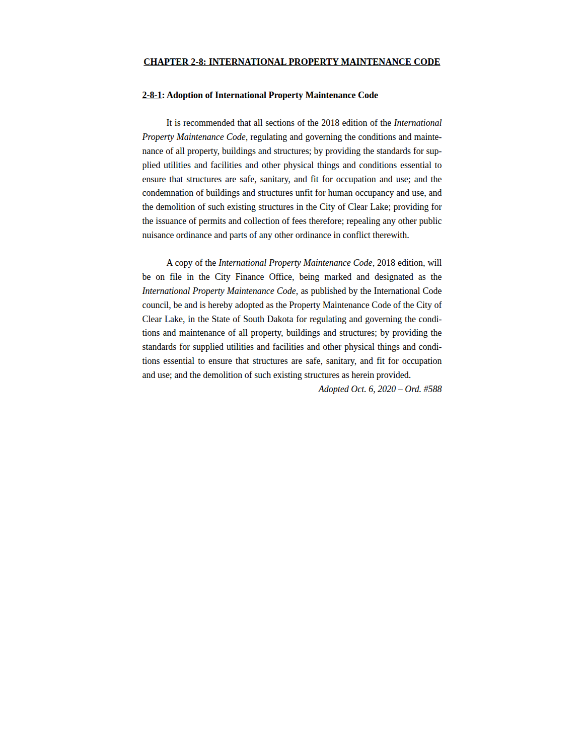CHAPTER 2-8: INTERNATIONAL PROPERTY MAINTENANCE CODE
2-8-1: Adoption of International Property Maintenance Code
It is recommended that all sections of the 2018 edition of the International Property Maintenance Code, regulating and governing the conditions and maintenance of all property, buildings and structures; by providing the standards for supplied utilities and facilities and other physical things and conditions essential to ensure that structures are safe, sanitary, and fit for occupation and use; and the condemnation of buildings and structures unfit for human occupancy and use, and the demolition of such existing structures in the City of Clear Lake; providing for the issuance of permits and collection of fees therefore; repealing any other public nuisance ordinance and parts of any other ordinance in conflict therewith.
A copy of the International Property Maintenance Code, 2018 edition, will be on file in the City Finance Office, being marked and designated as the International Property Maintenance Code, as published by the International Code council, be and is hereby adopted as the Property Maintenance Code of the City of Clear Lake, in the State of South Dakota for regulating and governing the conditions and maintenance of all property, buildings and structures; by providing the standards for supplied utilities and facilities and other physical things and conditions essential to ensure that structures are safe, sanitary, and fit for occupation and use; and the demolition of such existing structures as herein provided.
Adopted Oct. 6, 2020 – Ord. #588